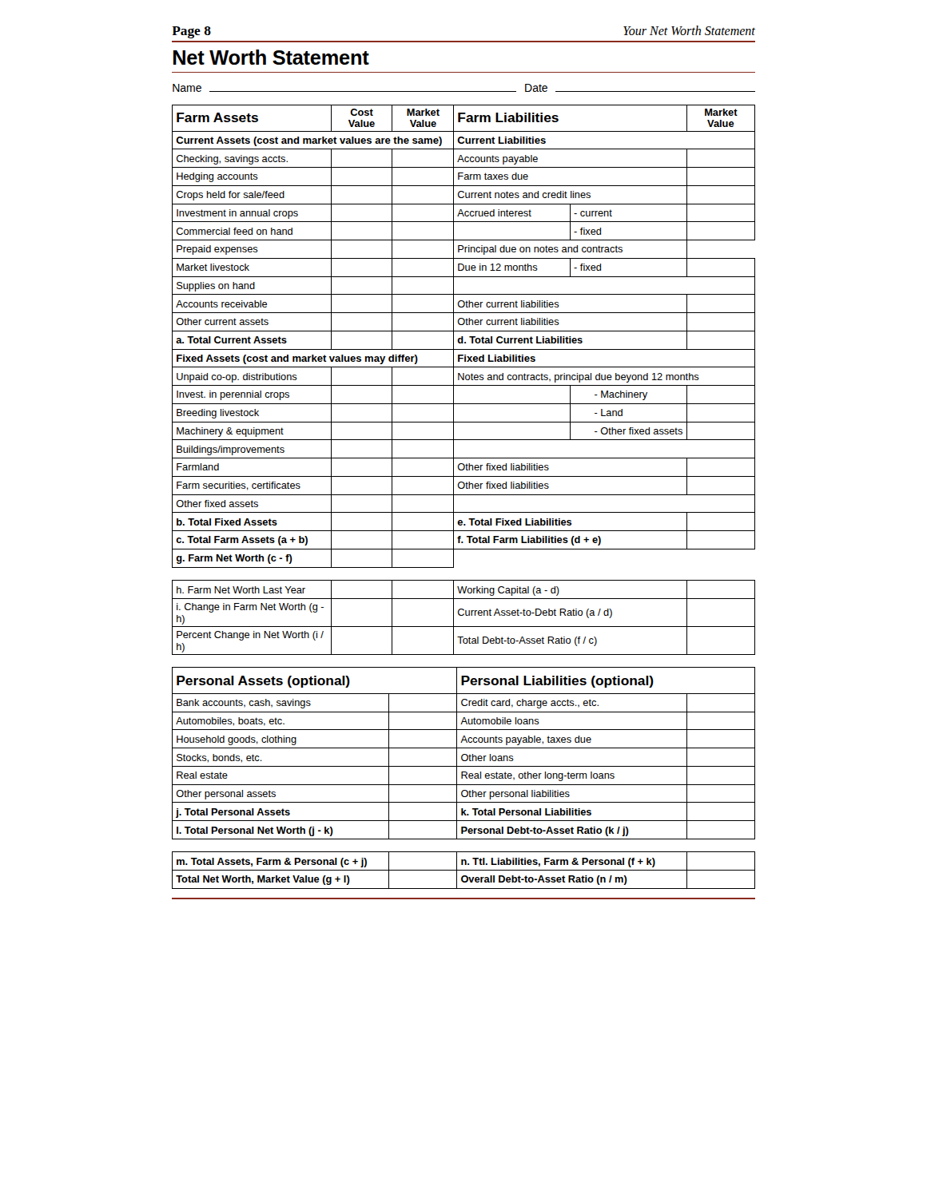Page 8
Your Net Worth Statement
Net Worth Statement
Name Date
| Farm Assets | Cost Value | Market Value | Farm Liabilities | Market Value |
| --- | --- | --- | --- | --- |
| Current Assets (cost and market values are the same) | Current Liabilities |
| Checking, savings accts. | | | Accounts payable | |
| Hedging accounts | | | Farm taxes due | |
| Crops held for sale/feed | | | Current notes and credit lines | |
| Investment in annual crops | | | Accrued interest | - current | |
| Commercial feed on hand | | | | - fixed | |
| Prepaid expenses | | | Principal due on notes and contracts | |
| Market livestock | | | Due in 12 months | - fixed | |
| Supplies on hand | | | | | |
| Accounts receivable | | | Other current liabilities | |
| Other current assets | | | Other current liabilities | |
| a. Total Current Assets | | | d. Total Current Liabilities | |
| Fixed Assets (cost and market values may differ) | Fixed Liabilities |
| Unpaid co-op. distributions | | | Notes and contracts, principal due beyond 12 months |
| Invest. in perennial crops | | | | - Machinery | |
| Breeding livestock | | | | - Land | |
| Machinery & equipment | | | | - Other fixed assets | |
| Buildings/improvements | | | | | |
| Farmland | | | Other fixed liabilities | |
| Farm securities, certificates | | | Other fixed liabilities | |
| Other fixed assets | | | | | |
| b. Total Fixed Assets | | | e. Total Fixed Liabilities | |
| c. Total Farm Assets (a + b) | | | f. Total Farm Liabilities (d + e) | |
| g. Farm Net Worth (c - f) | | | |
| h. Farm Net Worth Last Year | | | Working Capital (a - d) | |
| i. Change in Farm Net Worth (g - h) | | | Current Asset-to-Debt Ratio (a / d) | |
| Percent Change in Net Worth (i / h) | | | Total Debt-to-Asset Ratio (f / c) | |
| Personal Assets (optional) | Personal Liabilities (optional) |
| --- | --- |
| Bank accounts, cash, savings | | Credit card, charge accts., etc. | |
| Automobiles, boats, etc. | | Automobile loans | |
| Household goods, clothing | | Accounts payable, taxes due | |
| Stocks, bonds, etc. | | Other loans | |
| Real estate | | Real estate, other long-term loans | |
| Other personal assets | | Other personal liabilities | |
| j. Total Personal Assets | | k. Total Personal Liabilities | |
| l. Total Personal Net Worth (j - k) | | Personal Debt-to-Asset Ratio (k / j) | |
| m. Total Assets, Farm & Personal (c + j) | | n. Ttl. Liabilities, Farm & Personal (f + k) | |
| Total Net Worth, Market Value (g + l) | | Overall Debt-to-Asset Ratio (n / m) | |